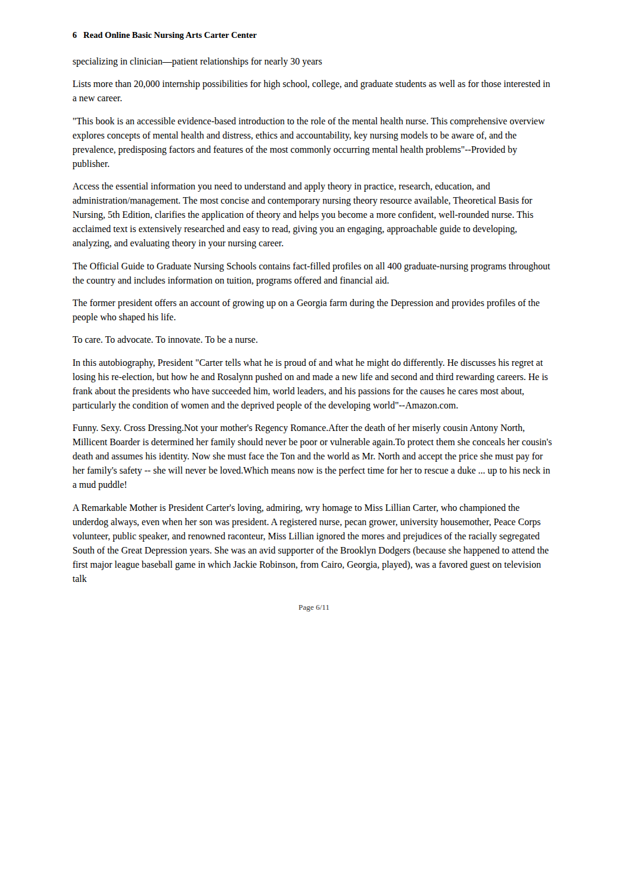6 Read Online Basic Nursing Arts Carter Center
specializing in clinician—patient relationships for nearly 30 years
Lists more than 20,000 internship possibilities for high school, college, and graduate students as well as for those interested in a new career.
"This book is an accessible evidence-based introduction to the role of the mental health nurse. This comprehensive overview explores concepts of mental health and distress, ethics and accountability, key nursing models to be aware of, and the prevalence, predisposing factors and features of the most commonly occurring mental health problems"--Provided by publisher.
Access the essential information you need to understand and apply theory in practice, research, education, and administration/management. The most concise and contemporary nursing theory resource available, Theoretical Basis for Nursing, 5th Edition, clarifies the application of theory and helps you become a more confident, well-rounded nurse. This acclaimed text is extensively researched and easy to read, giving you an engaging, approachable guide to developing, analyzing, and evaluating theory in your nursing career.
The Official Guide to Graduate Nursing Schools contains fact-filled profiles on all 400 graduate-nursing programs throughout the country and includes information on tuition, programs offered and financial aid.
The former president offers an account of growing up on a Georgia farm during the Depression and provides profiles of the people who shaped his life.
To care. To advocate. To innovate. To be a nurse.
In this autobiography, President "Carter tells what he is proud of and what he might do differently. He discusses his regret at losing his re-election, but how he and Rosalynn pushed on and made a new life and second and third rewarding careers. He is frank about the presidents who have succeeded him, world leaders, and his passions for the causes he cares most about, particularly the condition of women and the deprived people of the developing world"--Amazon.com.
Funny. Sexy. Cross Dressing.Not your mother's Regency Romance.After the death of her miserly cousin Antony North, Millicent Boarder is determined her family should never be poor or vulnerable again.To protect them she conceals her cousin's death and assumes his identity. Now she must face the Ton and the world as Mr. North and accept the price she must pay for her family's safety -- she will never be loved.Which means now is the perfect time for her to rescue a duke ... up to his neck in a mud puddle!
A Remarkable Mother is President Carter's loving, admiring, wry homage to Miss Lillian Carter, who championed the underdog always, even when her son was president. A registered nurse, pecan grower, university housemother, Peace Corps volunteer, public speaker, and renowned raconteur, Miss Lillian ignored the mores and prejudices of the racially segregated South of the Great Depression years. She was an avid supporter of the Brooklyn Dodgers (because she happened to attend the first major league baseball game in which Jackie Robinson, from Cairo, Georgia, played), was a favored guest on television talk
Page 6/11